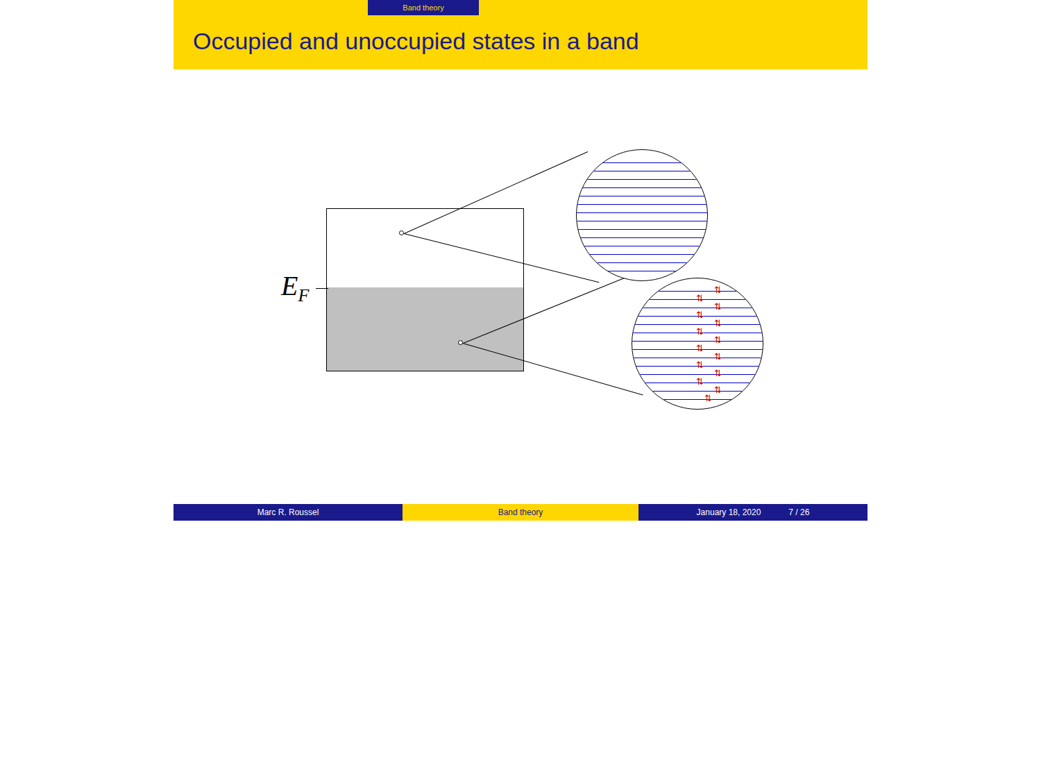Band theory
Occupied and unoccupied states in a band
EF
⇅ ⇅ ⇅ ⇅ ⇅ ⇅ ⇅ ⇅ ⇅ ⇅ ⇅ ⇅ ⇅ ⇅
Marc R. Roussel
Band theory
January 18, 20207 / 26